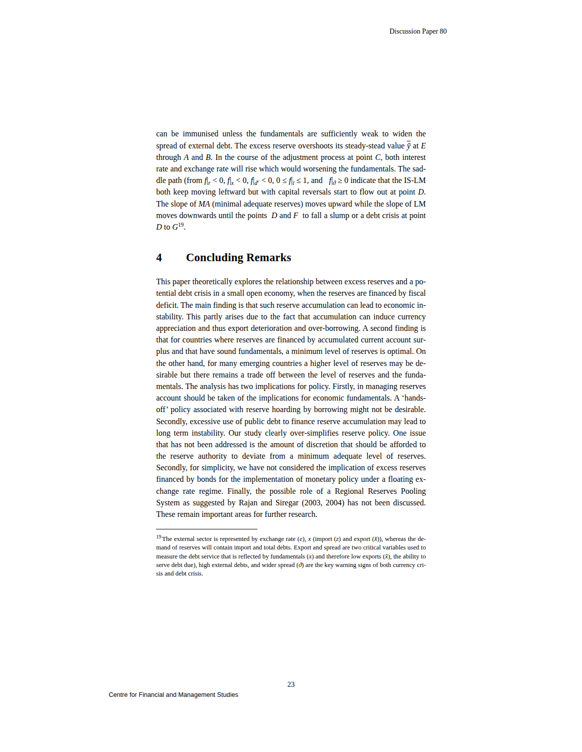Discussion Paper 80
can be immunised unless the fundamentals are sufficiently weak to widen the spread of external debt. The excess reserve overshoots its steady-stead value ȳ at E through A and B. In the course of the adjustment process at point C, both interest rate and exchange rate will rise which would worsening the fundamentals. The saddle path (from f|r < 0, f|x < 0, f|de < 0, 0 ≤ f|ï ≤ 1, and f|ϑ ≥ 0 indicate that the IS-LM both keep moving leftward but with capital reversals start to flow out at point D. The slope of MA (minimal adequate reserves) moves upward while the slope of LM moves downwards until the points D and F to fall a slump or a debt crisis at point D to G19.
4 Concluding Remarks
This paper theoretically explores the relationship between excess reserves and a potential debt crisis in a small open economy, when the reserves are financed by fiscal deficit. The main finding is that such reserve accumulation can lead to economic instability. This partly arises due to the fact that accumulation can induce currency appreciation and thus export deterioration and over-borrowing. A second finding is that for countries where reserves are financed by accumulated current account surplus and that have sound fundamentals, a minimum level of reserves is optimal. On the other hand, for many emerging countries a higher level of reserves may be desirable but there remains a trade off between the level of reserves and the fundamentals. The analysis has two implications for policy. Firstly, in managing reserves account should be taken of the implications for economic fundamentals. A ‘hands-off’ policy associated with reserve hoarding by borrowing might not be desirable. Secondly, excessive use of public debt to finance reserve accumulation may lead to long term instability. Our study clearly over-simplifies reserve policy. One issue that has not been addressed is the amount of discretion that should be afforded to the reserve authority to deviate from a minimum adequate level of reserves. Secondly, for simplicity, we have not considered the implication of excess reserves financed by bonds for the implementation of monetary policy under a floating exchange rate regime. Finally, the possible role of a Regional Reserves Pooling System as suggested by Rajan and Siregar (2003, 2004) has not been discussed. These remain important areas for further research.
19 The external sector is represented by exchange rate (e), x (import (z) and export (x̂)), whereas the demand of reserves will contain import and total debts. Export and spread are two critical variables used to measure the debt service that is reflected by fundamentals (x) and therefore low exports (x̂), the ability to serve debt due), high external debts, and wider spread (ϑ) are the key warning signs of both currency crisis and debt crisis.
23
Centre for Financial and Management Studies